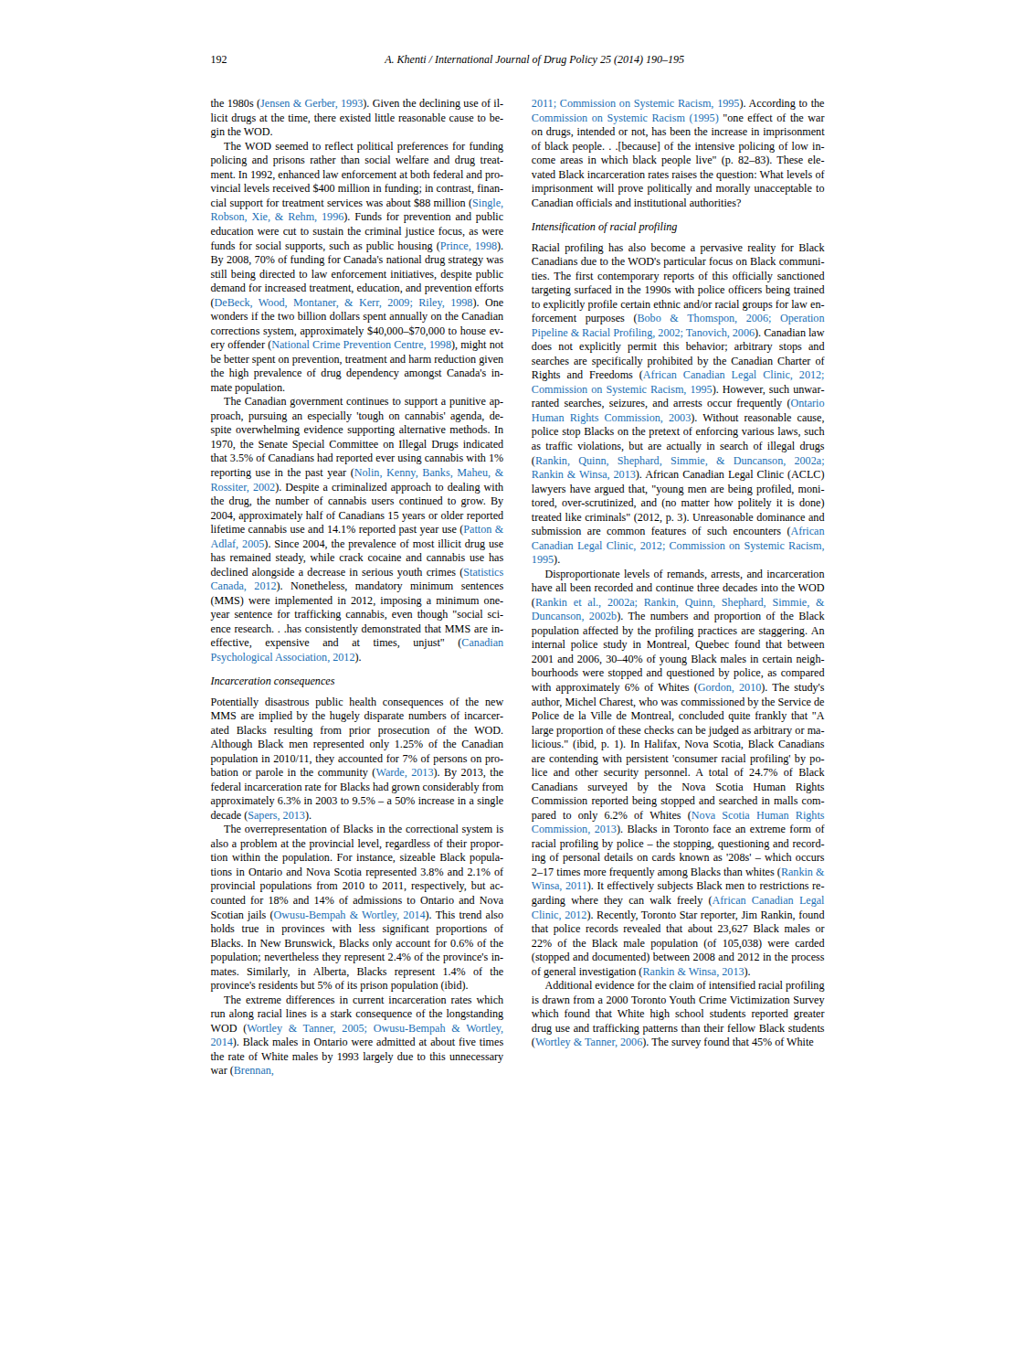192 A. Khenti / International Journal of Drug Policy 25 (2014) 190–195
the 1980s (Jensen & Gerber, 1993). Given the declining use of illicit drugs at the time, there existed little reasonable cause to begin the WOD.
The WOD seemed to reflect political preferences for funding policing and prisons rather than social welfare and drug treatment. In 1992, enhanced law enforcement at both federal and provincial levels received $400 million in funding; in contrast, financial support for treatment services was about $88 million (Single, Robson, Xie, & Rehm, 1996). Funds for prevention and public education were cut to sustain the criminal justice focus, as were funds for social supports, such as public housing (Prince, 1998). By 2008, 70% of funding for Canada's national drug strategy was still being directed to law enforcement initiatives, despite public demand for increased treatment, education, and prevention efforts (DeBeck, Wood, Montaner, & Kerr, 2009; Riley, 1998). One wonders if the two billion dollars spent annually on the Canadian corrections system, approximately $40,000–$70,000 to house every offender (National Crime Prevention Centre, 1998), might not be better spent on prevention, treatment and harm reduction given the high prevalence of drug dependency amongst Canada's inmate population.
The Canadian government continues to support a punitive approach, pursuing an especially 'tough on cannabis' agenda, despite overwhelming evidence supporting alternative methods. In 1970, the Senate Special Committee on Illegal Drugs indicated that 3.5% of Canadians had reported ever using cannabis with 1% reporting use in the past year (Nolin, Kenny, Banks, Maheu, & Rossiter, 2002). Despite a criminalized approach to dealing with the drug, the number of cannabis users continued to grow. By 2004, approximately half of Canadians 15 years or older reported lifetime cannabis use and 14.1% reported past year use (Patton & Adlaf, 2005). Since 2004, the prevalence of most illicit drug use has remained steady, while crack cocaine and cannabis use has declined alongside a decrease in serious youth crimes (Statistics Canada, 2012). Nonetheless, mandatory minimum sentences (MMS) were implemented in 2012, imposing a minimum one-year sentence for trafficking cannabis, even though "social science research. . .has consistently demonstrated that MMS are ineffective, expensive and at times, unjust" (Canadian Psychological Association, 2012).
Incarceration consequences
Potentially disastrous public health consequences of the new MMS are implied by the hugely disparate numbers of incarcerated Blacks resulting from prior prosecution of the WOD. Although Black men represented only 1.25% of the Canadian population in 2010/11, they accounted for 7% of persons on probation or parole in the community (Warde, 2013). By 2013, the federal incarceration rate for Blacks had grown considerably from approximately 6.3% in 2003 to 9.5% – a 50% increase in a single decade (Sapers, 2013).
The overrepresentation of Blacks in the correctional system is also a problem at the provincial level, regardless of their proportion within the population. For instance, sizeable Black populations in Ontario and Nova Scotia represented 3.8% and 2.1% of provincial populations from 2010 to 2011, respectively, but accounted for 18% and 14% of admissions to Ontario and Nova Scotian jails (Owusu-Bempah & Wortley, 2014). This trend also holds true in provinces with less significant proportions of Blacks. In New Brunswick, Blacks only account for 0.6% of the population; nevertheless they represent 2.4% of the province's inmates. Similarly, in Alberta, Blacks represent 1.4% of the province's residents but 5% of its prison population (ibid).
The extreme differences in current incarceration rates which run along racial lines is a stark consequence of the longstanding WOD (Wortley & Tanner, 2005; Owusu-Bempah & Wortley, 2014). Black males in Ontario were admitted at about five times the rate of White males by 1993 largely due to this unnecessary war (Brennan,
2011; Commission on Systemic Racism, 1995). According to the Commission on Systemic Racism (1995) "one effect of the war on drugs, intended or not, has been the increase in imprisonment of black people. . .[because] of the intensive policing of low income areas in which black people live" (p. 82–83). These elevated Black incarceration rates raises the question: What levels of imprisonment will prove politically and morally unacceptable to Canadian officials and institutional authorities?
Intensification of racial profiling
Racial profiling has also become a pervasive reality for Black Canadians due to the WOD's particular focus on Black communities. The first contemporary reports of this officially sanctioned targeting surfaced in the 1990s with police officers being trained to explicitly profile certain ethnic and/or racial groups for law enforcement purposes (Bobo & Thomspon, 2006; Operation Pipeline & Racial Profiling, 2002; Tanovich, 2006). Canadian law does not explicitly permit this behavior; arbitrary stops and searches are specifically prohibited by the Canadian Charter of Rights and Freedoms (African Canadian Legal Clinic, 2012; Commission on Systemic Racism, 1995). However, such unwarranted searches, seizures, and arrests occur frequently (Ontario Human Rights Commission, 2003). Without reasonable cause, police stop Blacks on the pretext of enforcing various laws, such as traffic violations, but are actually in search of illegal drugs (Rankin, Quinn, Shephard, Simmie, & Duncanson, 2002a; Rankin & Winsa, 2013). African Canadian Legal Clinic (ACLC) lawyers have argued that, "young men are being profiled, monitored, over-scrutinized, and (no matter how politely it is done) treated like criminals" (2012, p. 3). Unreasonable dominance and submission are common features of such encounters (African Canadian Legal Clinic, 2012; Commission on Systemic Racism, 1995).
Disproportionate levels of remands, arrests, and incarceration have all been recorded and continue three decades into the WOD (Rankin et al., 2002a; Rankin, Quinn, Shephard, Simmie, & Duncanson, 2002b). The numbers and proportion of the Black population affected by the profiling practices are staggering. An internal police study in Montreal, Quebec found that between 2001 and 2006, 30–40% of young Black males in certain neighbourhoods were stopped and questioned by police, as compared with approximately 6% of Whites (Gordon, 2010). The study's author, Michel Charest, who was commissioned by the Service de Police de la Ville de Montreal, concluded quite frankly that "A large proportion of these checks can be judged as arbitrary or malicious." (ibid, p. 1). In Halifax, Nova Scotia, Black Canadians are contending with persistent 'consumer racial profiling' by police and other security personnel. A total of 24.7% of Black Canadians surveyed by the Nova Scotia Human Rights Commission reported being stopped and searched in malls compared to only 6.2% of Whites (Nova Scotia Human Rights Commission, 2013). Blacks in Toronto face an extreme form of racial profiling by police – the stopping, questioning and recording of personal details on cards known as '208s' – which occurs 2–17 times more frequently among Blacks than whites (Rankin & Winsa, 2011). It effectively subjects Black men to restrictions regarding where they can walk freely (African Canadian Legal Clinic, 2012). Recently, Toronto Star reporter, Jim Rankin, found that police records revealed that about 23,627 Black males or 22% of the Black male population (of 105,038) were carded (stopped and documented) between 2008 and 2012 in the process of general investigation (Rankin & Winsa, 2013).
Additional evidence for the claim of intensified racial profiling is drawn from a 2000 Toronto Youth Crime Victimization Survey which found that White high school students reported greater drug use and trafficking patterns than their fellow Black students (Wortley & Tanner, 2006). The survey found that 45% of White